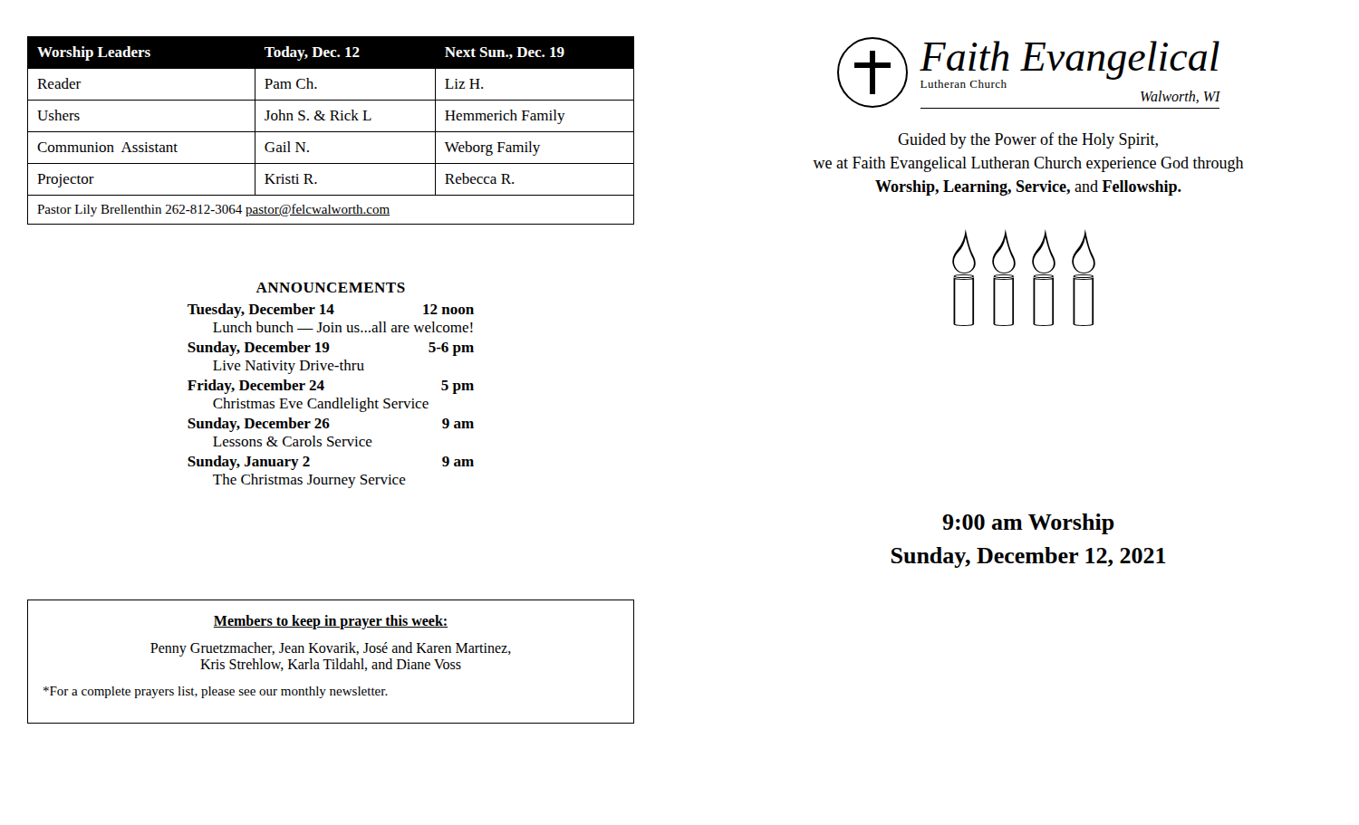| Worship Leaders | Today, Dec. 12 | Next Sun., Dec. 19 |
| --- | --- | --- |
| Reader | Pam Ch. | Liz H. |
| Ushers | John S. & Rick L | Hemmerich Family |
| Communion Assistant | Gail N. | Weborg Family |
| Projector | Kristi R. | Rebecca R. |
| Pastor Lily Brellenthin 262-812-3064 pastor@felcwalworth.com |
ANNOUNCEMENTS
Tuesday, December 1412 noon
Lunch bunch — Join us...all are welcome!
Sunday, December 195-6 pm
Live Nativity Drive-thru
Friday, December 245 pm
Christmas Eve Candlelight Service
Sunday, December 269 am
Lessons & Carols Service
Sunday, January 29 am
The Christmas Journey Service
Members to keep in prayer this week:
Penny Gruetzmacher, Jean Kovarik, José and Karen Martinez,
Kris Strehlow, Karla Tildahl, and Diane Voss
*For a complete prayers list, please see our monthly newsletter.
Faith Evangelical
Lutheran Church
Walworth, WI
Guided by the Power of the Holy Spirit,
we at Faith Evangelical Lutheran Church experience God through
Worship, Learning, Service, and Fellowship.
🕯🕯🕯🕯
9:00 am Worship
Sunday, December 12, 2021